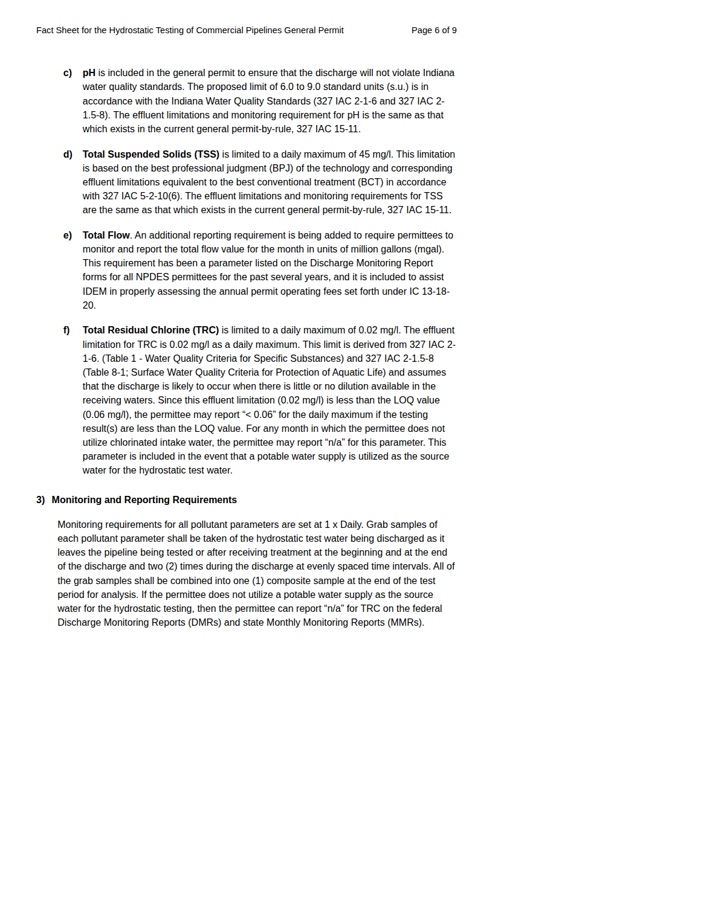Fact Sheet for the Hydrostatic Testing of Commercial Pipelines General Permit
Page 6 of 9
c) pH is included in the general permit to ensure that the discharge will not violate Indiana water quality standards. The proposed limit of 6.0 to 9.0 standard units (s.u.) is in accordance with the Indiana Water Quality Standards (327 IAC 2-1-6 and 327 IAC 2-1.5-8). The effluent limitations and monitoring requirement for pH is the same as that which exists in the current general permit-by-rule, 327 IAC 15-11.
d) Total Suspended Solids (TSS) is limited to a daily maximum of 45 mg/l. This limitation is based on the best professional judgment (BPJ) of the technology and corresponding effluent limitations equivalent to the best conventional treatment (BCT) in accordance with 327 IAC 5-2-10(6). The effluent limitations and monitoring requirements for TSS are the same as that which exists in the current general permit-by-rule, 327 IAC 15-11.
e) Total Flow. An additional reporting requirement is being added to require permittees to monitor and report the total flow value for the month in units of million gallons (mgal). This requirement has been a parameter listed on the Discharge Monitoring Report forms for all NPDES permittees for the past several years, and it is included to assist IDEM in properly assessing the annual permit operating fees set forth under IC 13-18-20.
f) Total Residual Chlorine (TRC) is limited to a daily maximum of 0.02 mg/l. The effluent limitation for TRC is 0.02 mg/l as a daily maximum. This limit is derived from 327 IAC 2-1-6. (Table 1 - Water Quality Criteria for Specific Substances) and 327 IAC 2-1.5-8 (Table 8-1; Surface Water Quality Criteria for Protection of Aquatic Life) and assumes that the discharge is likely to occur when there is little or no dilution available in the receiving waters. Since this effluent limitation (0.02 mg/l) is less than the LOQ value (0.06 mg/l), the permittee may report “< 0.06” for the daily maximum if the testing result(s) are less than the LOQ value. For any month in which the permittee does not utilize chlorinated intake water, the permittee may report “n/a” for this parameter. This parameter is included in the event that a potable water supply is utilized as the source water for the hydrostatic test water.
3) Monitoring and Reporting Requirements
Monitoring requirements for all pollutant parameters are set at 1 x Daily. Grab samples of each pollutant parameter shall be taken of the hydrostatic test water being discharged as it leaves the pipeline being tested or after receiving treatment at the beginning and at the end of the discharge and two (2) times during the discharge at evenly spaced time intervals. All of the grab samples shall be combined into one (1) composite sample at the end of the test period for analysis. If the permittee does not utilize a potable water supply as the source water for the hydrostatic testing, then the permittee can report “n/a” for TRC on the federal Discharge Monitoring Reports (DMRs) and state Monthly Monitoring Reports (MMRs).